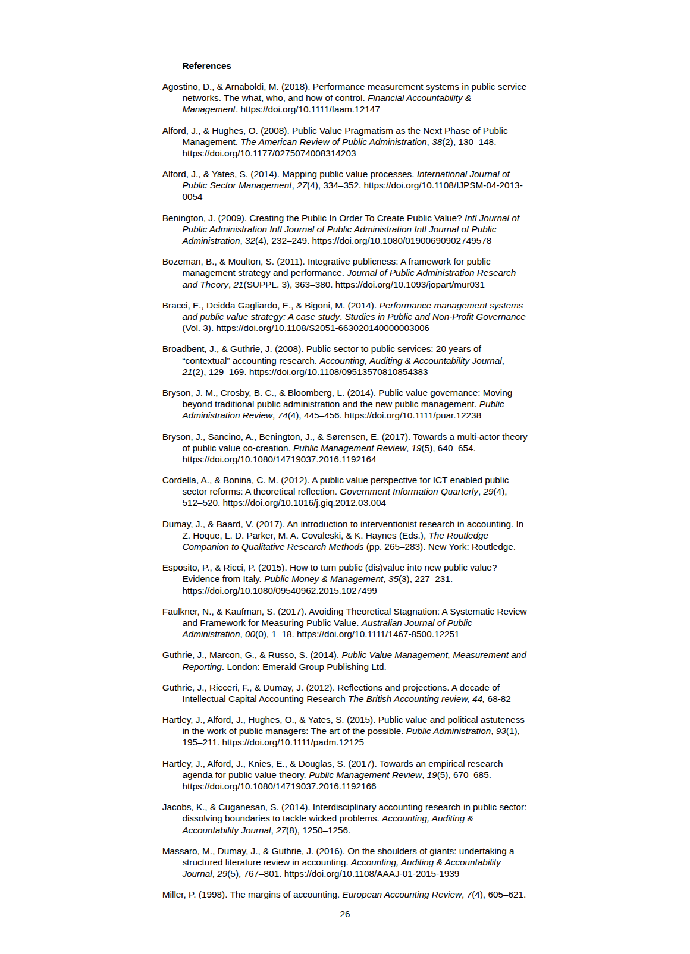References
Agostino, D., & Arnaboldi, M. (2018). Performance measurement systems in public service networks. The what, who, and how of control. Financial Accountability & Management. https://doi.org/10.1111/faam.12147
Alford, J., & Hughes, O. (2008). Public Value Pragmatism as the Next Phase of Public Management. The American Review of Public Administration, 38(2), 130–148. https://doi.org/10.1177/0275074008314203
Alford, J., & Yates, S. (2014). Mapping public value processes. International Journal of Public Sector Management, 27(4), 334–352. https://doi.org/10.1108/IJPSM-04-2013-0054
Benington, J. (2009). Creating the Public In Order To Create Public Value? Intl Journal of Public Administration Intl Journal of Public Administration Intl Journal of Public Administration, 32(4), 232–249. https://doi.org/10.1080/01900690902749578
Bozeman, B., & Moulton, S. (2011). Integrative publicness: A framework for public management strategy and performance. Journal of Public Administration Research and Theory, 21(SUPPL. 3), 363–380. https://doi.org/10.1093/jopart/mur031
Bracci, E., Deidda Gagliardo, E., & Bigoni, M. (2014). Performance management systems and public value strategy: A case study. Studies in Public and Non-Profit Governance (Vol. 3). https://doi.org/10.1108/S2051-663020140000003006
Broadbent, J., & Guthrie, J. (2008). Public sector to public services: 20 years of “contextual” accounting research. Accounting, Auditing & Accountability Journal, 21(2), 129–169. https://doi.org/10.1108/09513570810854383
Bryson, J. M., Crosby, B. C., & Bloomberg, L. (2014). Public value governance: Moving beyond traditional public administration and the new public management. Public Administration Review, 74(4), 445–456. https://doi.org/10.1111/puar.12238
Bryson, J., Sancino, A., Benington, J., & Sørensen, E. (2017). Towards a multi-actor theory of public value co-creation. Public Management Review, 19(5), 640–654. https://doi.org/10.1080/14719037.2016.1192164
Cordella, A., & Bonina, C. M. (2012). A public value perspective for ICT enabled public sector reforms: A theoretical reflection. Government Information Quarterly, 29(4), 512–520. https://doi.org/10.1016/j.giq.2012.03.004
Dumay, J., & Baard, V. (2017). An introduction to interventionist research in accounting. In Z. Hoque, L. D. Parker, M. A. Covaleski, & K. Haynes (Eds.), The Routledge Companion to Qualitative Research Methods (pp. 265–283). New York: Routledge.
Esposito, P., & Ricci, P. (2015). How to turn public (dis)value into new public value? Evidence from Italy. Public Money & Management, 35(3), 227–231. https://doi.org/10.1080/09540962.2015.1027499
Faulkner, N., & Kaufman, S. (2017). Avoiding Theoretical Stagnation: A Systematic Review and Framework for Measuring Public Value. Australian Journal of Public Administration, 00(0), 1–18. https://doi.org/10.1111/1467-8500.12251
Guthrie, J., Marcon, G., & Russo, S. (2014). Public Value Management, Measurement and Reporting. London: Emerald Group Publishing Ltd.
Guthrie, J., Ricceri, F., & Dumay, J. (2012). Reflections and projections. A decade of Intellectual Capital Accounting Research The British Accounting review, 44, 68-82
Hartley, J., Alford, J., Hughes, O., & Yates, S. (2015). Public value and political astuteness in the work of public managers: The art of the possible. Public Administration, 93(1), 195–211. https://doi.org/10.1111/padm.12125
Hartley, J., Alford, J., Knies, E., & Douglas, S. (2017). Towards an empirical research agenda for public value theory. Public Management Review, 19(5), 670–685. https://doi.org/10.1080/14719037.2016.1192166
Jacobs, K., & Cuganesan, S. (2014). Interdisciplinary accounting research in public sector: dissolving boundaries to tackle wicked problems. Accounting, Auditing & Accountability Journal, 27(8), 1250–1256.
Massaro, M., Dumay, J., & Guthrie, J. (2016). On the shoulders of giants: undertaking a structured literature review in accounting. Accounting, Auditing & Accountability Journal, 29(5), 767–801. https://doi.org/10.1108/AAAJ-01-2015-1939
Miller, P. (1998). The margins of accounting. European Accounting Review, 7(4), 605–621.
26